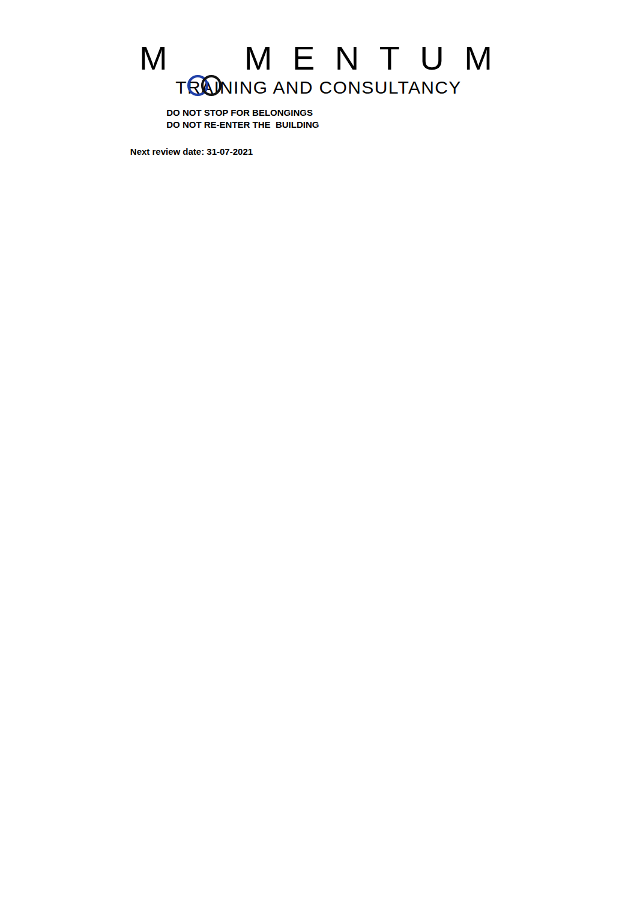M M E N T U M
TRAINING AND CONSULTANCY
DO NOT STOP FOR BELONGINGS
DO NOT RE-ENTER THE BUILDING
Next review date: 31-07-2021